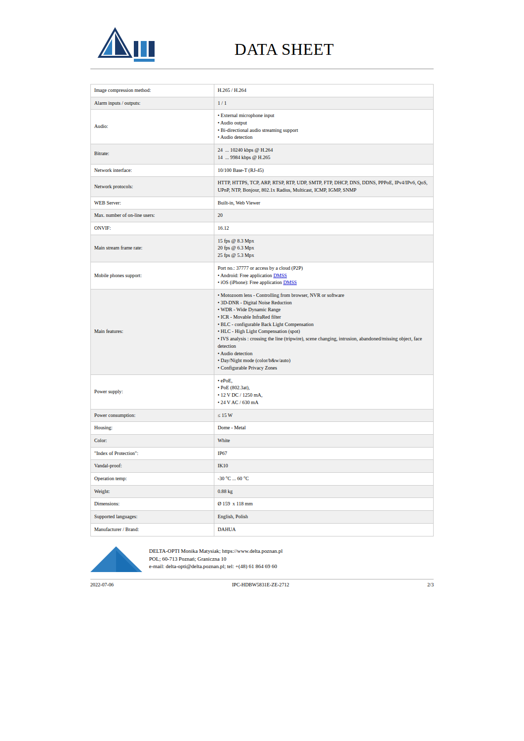DATA SHEET
| Image compression method: | H.265 / H.264 |
| Alarm inputs / outputs: | 1 / 1 |
| Audio: | • External microphone input • Audio output • Bi-directional audio streaming support • Audio detection |
| Bitrate: | 24 ... 10240 kbps @ H.264 14 ... 9984 kbps @ H.265 |
| Network interface: | 10/100 Base-T (RJ-45) |
| Network protocols: | HTTP, HTTPS, TCP, ARP, RTSP, RTP, UDP, SMTP, FTP, DHCP, DNS, DDNS, PPPoE, IPv4/IPv6, QoS, UPnP, NTP, Bonjour, 802.1x Radius, Multicast, ICMP, IGMP, SNMP |
| WEB Server: | Built-in, Web Viewer |
| Max. number of on-line users: | 20 |
| ONVIF: | 16.12 |
| Main stream frame rate: | 15 fps @ 8.3 Mpx 20 fps @ 6.3 Mpx 25 fps @ 5.3 Mpx |
| Mobile phones support: | Port no.: 37777 or access by a cloud (P2P) • Android: Free application DMSS • iOS (iPhone): Free application DMSS |
| Main features: | • Motozoom lens - Controlling from browser, NVR or software • 3D-DNR - Digital Noise Reduction • WDR - Wide Dynamic Range • ICR - Movable InfraRed filter • BLC - configurable Back Light Compensation • HLC - High Light Compensation (spot) • IVS analysis : crossing the line (tripwire), scene changing, intrusion, abandoned/missing object, face detection • Audio detection • Day/Night mode (color/b&w/auto) • Configurable Privacy Zones |
| Power supply: | • ePoE, • PoE (802.3at), • 12 V DC / 1250 mA, • 24 V AC / 630 mA |
| Power consumption: | ≤ 15 W |
| Housing: | Dome - Metal |
| Color: | White |
| "Index of Protection": | IP67 |
| Vandal-proof: | IK10 |
| Operation temp: | -30 °C ... 60 °C |
| Weight: | 0.88 kg |
| Dimensions: | Ø 159 x 118 mm |
| Supported languages: | English, Polish |
| Manufacturer / Brand: | DAHUA |
DELTA-OPTI Monika Matysiak; https://www.delta.poznan.pl
POL; 60-713 Poznań; Graniczna 10
e-mail: delta-opti@delta.poznan.pl; tel: +(48) 61 864 69 60
2022-07-06 IPC-HDBW5831E-ZE-2712 2/3